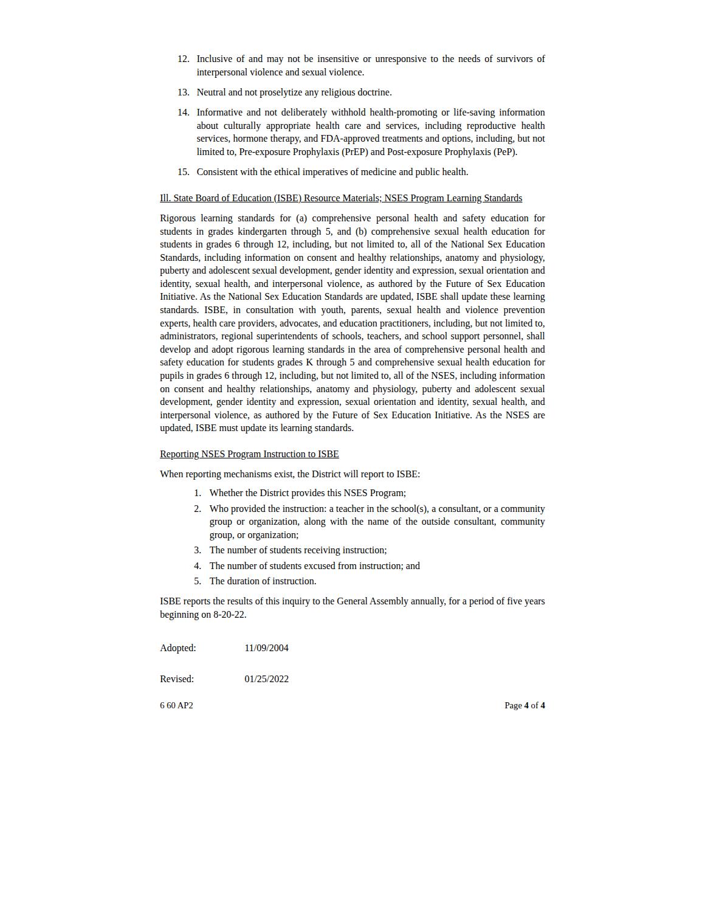Inclusive of and may not be insensitive or unresponsive to the needs of survivors of interpersonal violence and sexual violence.
Neutral and not proselytize any religious doctrine.
Informative and not deliberately withhold health-promoting or life-saving information about culturally appropriate health care and services, including reproductive health services, hormone therapy, and FDA-approved treatments and options, including, but not limited to, Pre-exposure Prophylaxis (PrEP) and Post-exposure Prophylaxis (PeP).
Consistent with the ethical imperatives of medicine and public health.
Ill. State Board of Education (ISBE) Resource Materials; NSES Program Learning Standards
Rigorous learning standards for (a) comprehensive personal health and safety education for students in grades kindergarten through 5, and (b) comprehensive sexual health education for students in grades 6 through 12, including, but not limited to, all of the National Sex Education Standards, including information on consent and healthy relationships, anatomy and physiology, puberty and adolescent sexual development, gender identity and expression, sexual orientation and identity, sexual health, and interpersonal violence, as authored by the Future of Sex Education Initiative. As the National Sex Education Standards are updated, ISBE shall update these learning standards. ISBE, in consultation with youth, parents, sexual health and violence prevention experts, health care providers, advocates, and education practitioners, including, but not limited to, administrators, regional superintendents of schools, teachers, and school support personnel, shall develop and adopt rigorous learning standards in the area of comprehensive personal health and safety education for students grades K through 5 and comprehensive sexual health education for pupils in grades 6 through 12, including, but not limited to, all of the NSES, including information on consent and healthy relationships, anatomy and physiology, puberty and adolescent sexual development, gender identity and expression, sexual orientation and identity, sexual health, and interpersonal violence, as authored by the Future of Sex Education Initiative. As the NSES are updated, ISBE must update its learning standards.
Reporting NSES Program Instruction to ISBE
When reporting mechanisms exist, the District will report to ISBE:
Whether the District provides this NSES Program;
Who provided the instruction: a teacher in the school(s), a consultant, or a community group or organization, along with the name of the outside consultant, community group, or organization;
The number of students receiving instruction;
The number of students excused from instruction; and
The duration of instruction.
ISBE reports the results of this inquiry to the General Assembly annually, for a period of five years beginning on 8-20-22.
Adopted: 11/09/2004
Revised: 01/25/2022
6 60 AP2
Page 4 of 4